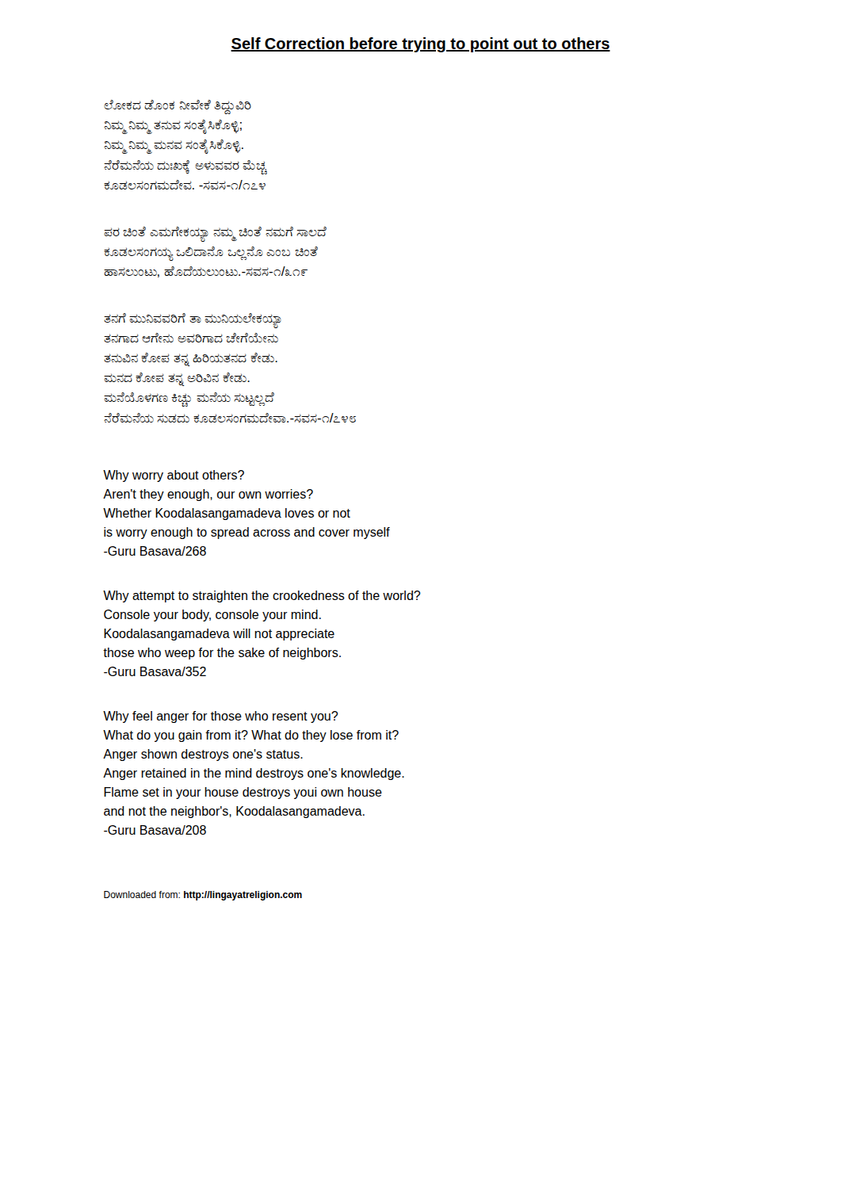Self Correction before trying to point out to others
ಲೋಕದ ಡೊಂಕ ನೀವೇಕೆ ತಿದ್ದುವಿರಿ
ನಿಮ್ಮ ನಿಮ್ಮ ತನುವ ಸಂತೈಸಿಕೊಳ್ಳಿ;
ನಿಮ್ಮ ನಿಮ್ಮ ಮನವ ಸಂತೈಸಿಕೊಳ್ಳಿ.
ನೆರೆಮನೆಯ ದುಃಖಕ್ಕೆ ಅಳುವವರ ಮೆಚ್ಚ
ಕೂಡಲಸಂಗಮದೇವ. -ಸವಸ-೧/೧೭೪
ಪರ ಚಿಂತೆ ಎಮಗೇಕಯ್ಯಾ ನಮ್ಮ ಚಿಂತೆ ನಮಗೆ ಸಾಲದೆ
ಕೂಡಲಸಂಗಯ್ಯ ಒಲಿದಾನೊ ಒಲ್ಲನೊ ಎಂಬ ಚಿಂತೆ
ಹಾಸಲುಂಟು, ಹೊದೆಯಲುಂಟು.-ಸವಸ-೧/೩೧೯
ತನಗೆ ಮುನಿವವರಿಗೆ ತಾ ಮುನಿಯಲೇಕಯ್ಯಾ
ತನಗಾದ ಆಗೇನು ಅವರಿಗಾದ ಚೇಗೆಯೇನು
ತನುವಿನ ಕೋಪ ತನ್ನ ಹಿರಿಯತನದ ಕೇಡು.
ಮನದ ಕೋಪ ತನ್ನ ಅರಿವಿನ ಕೇಡು.
ಮನೆಯೊಳಗಣ ಕಿಚ್ಚು ಮನೆಯ ಸುಟ್ಟಲ್ಲದೆ
ನೆರೆಮನೆಯ ಸುಡದು ಕೂಡಲಸಂಗಮದೇವಾ.-ಸವಸ-೧/೭೪೮
Why worry about others?
Aren't they enough, our own worries?
Whether Koodalasangamadeva loves or not
is worry enough to spread across and cover myself
-Guru Basava/268
Why attempt to straighten the crookedness of the world?
Console your body, console your mind.
Koodalasangamadeva will not appreciate
those who weep for the sake of neighbors.
-Guru Basava/352
Why feel anger for those who resent you?
What do you gain from it? What do they lose from it?
Anger shown destroys one's status.
Anger retained in the mind destroys one's knowledge.
Flame set in your house destroys youi own house
and not the neighbor's, Koodalasangamadeva.
-Guru Basava/208
Downloaded from: http://lingayatreligion.com